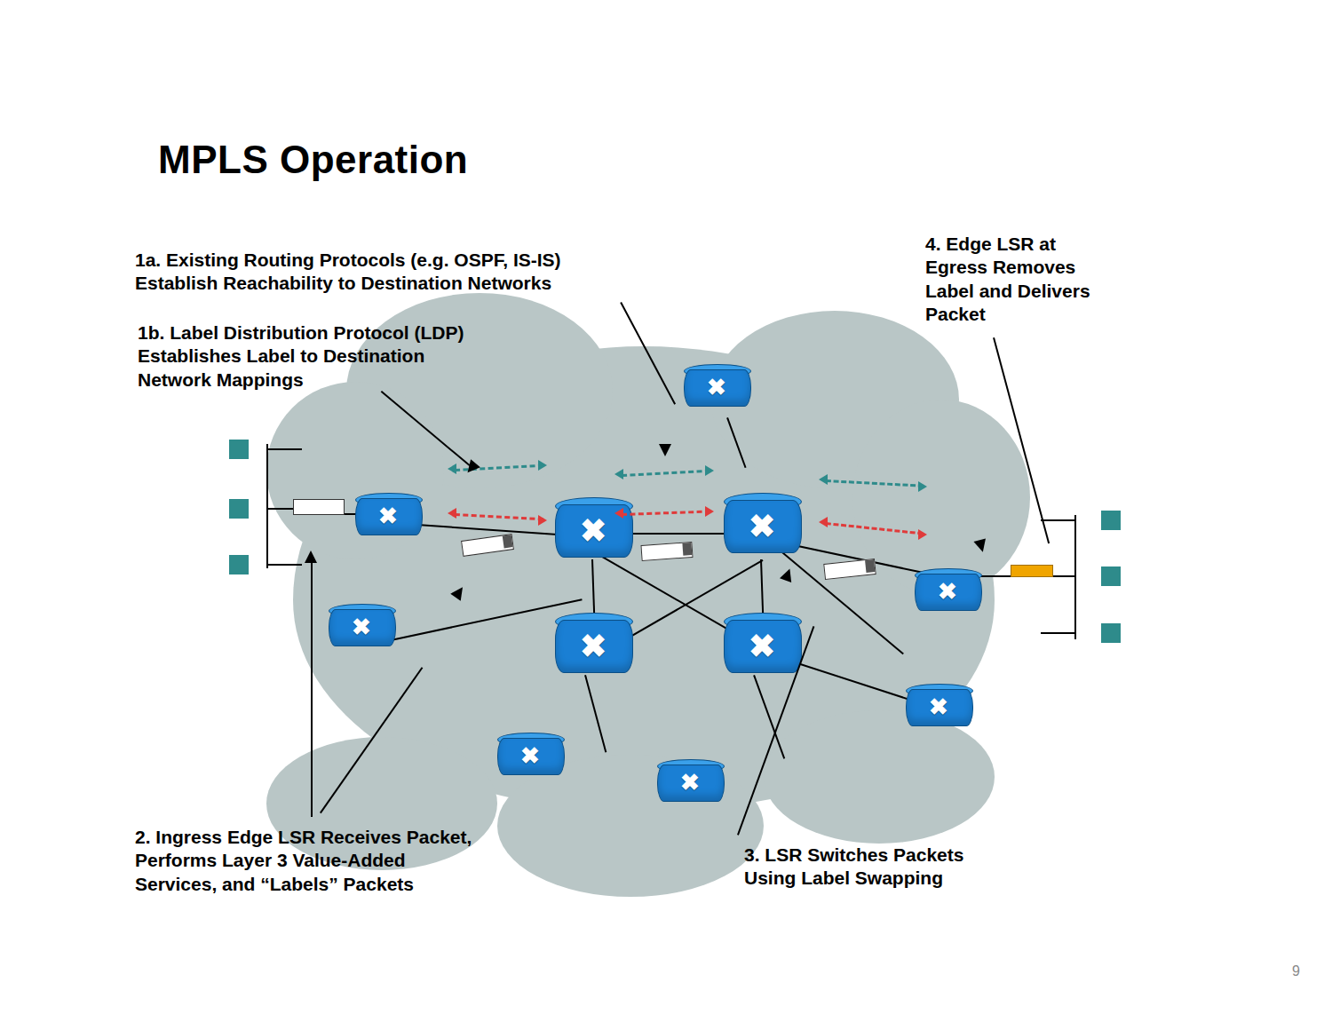MPLS Operation
✖
✖
✖
✖
✖
✖
✖
✖
✖
✖
✖
1a. Existing Routing Protocols (e.g. OSPF, IS-IS)
Establish Reachability to Destination Networks
1b. Label Distribution Protocol (LDP)
Establishes Label to Destination
Network Mappings
2. Ingress Edge LSR Receives Packet,
Performs Layer 3 Value-Added
Services, and “Labels” Packets
3. LSR Switches Packets
Using Label Swapping
4. Edge LSR at
Egress Removes
Label and Delivers
Packet
9